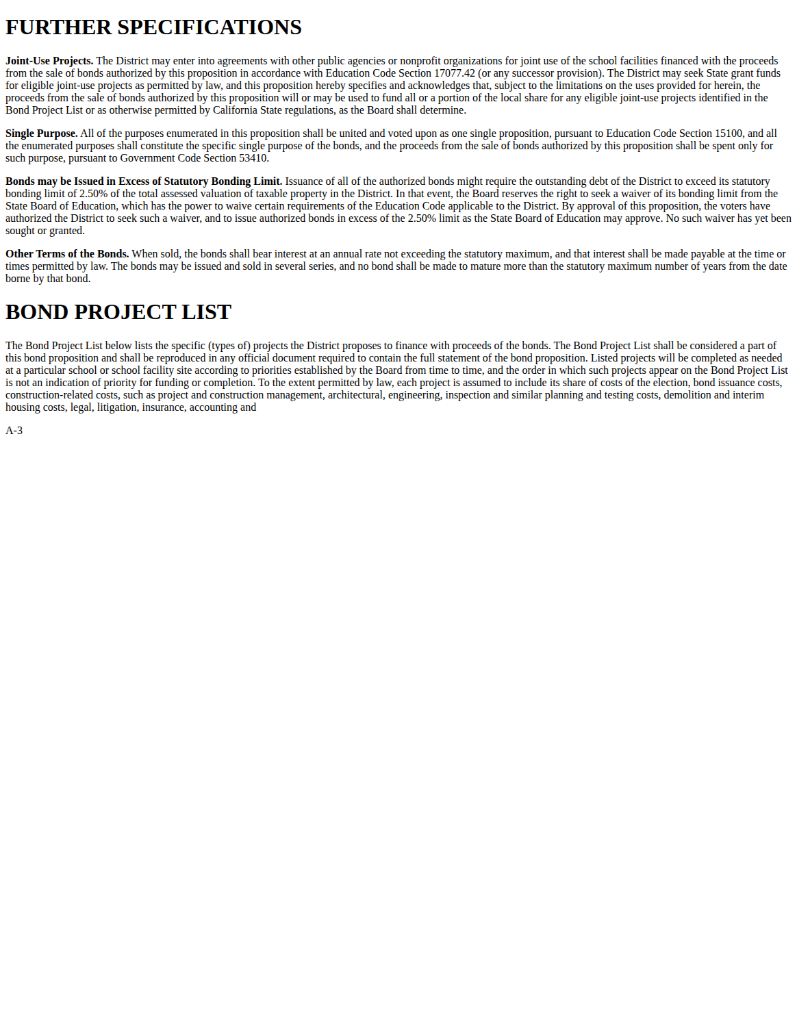FURTHER SPECIFICATIONS
Joint-Use Projects. The District may enter into agreements with other public agencies or nonprofit organizations for joint use of the school facilities financed with the proceeds from the sale of bonds authorized by this proposition in accordance with Education Code Section 17077.42 (or any successor provision). The District may seek State grant funds for eligible joint-use projects as permitted by law, and this proposition hereby specifies and acknowledges that, subject to the limitations on the uses provided for herein, the proceeds from the sale of bonds authorized by this proposition will or may be used to fund all or a portion of the local share for any eligible joint-use projects identified in the Bond Project List or as otherwise permitted by California State regulations, as the Board shall determine.
Single Purpose. All of the purposes enumerated in this proposition shall be united and voted upon as one single proposition, pursuant to Education Code Section 15100, and all the enumerated purposes shall constitute the specific single purpose of the bonds, and the proceeds from the sale of bonds authorized by this proposition shall be spent only for such purpose, pursuant to Government Code Section 53410.
Bonds may be Issued in Excess of Statutory Bonding Limit. Issuance of all of the authorized bonds might require the outstanding debt of the District to exceed its statutory bonding limit of 2.50% of the total assessed valuation of taxable property in the District. In that event, the Board reserves the right to seek a waiver of its bonding limit from the State Board of Education, which has the power to waive certain requirements of the Education Code applicable to the District. By approval of this proposition, the voters have authorized the District to seek such a waiver, and to issue authorized bonds in excess of the 2.50% limit as the State Board of Education may approve. No such waiver has yet been sought or granted.
Other Terms of the Bonds. When sold, the bonds shall bear interest at an annual rate not exceeding the statutory maximum, and that interest shall be made payable at the time or times permitted by law. The bonds may be issued and sold in several series, and no bond shall be made to mature more than the statutory maximum number of years from the date borne by that bond.
BOND PROJECT LIST
The Bond Project List below lists the specific (types of) projects the District proposes to finance with proceeds of the bonds. The Bond Project List shall be considered a part of this bond proposition and shall be reproduced in any official document required to contain the full statement of the bond proposition. Listed projects will be completed as needed at a particular school or school facility site according to priorities established by the Board from time to time, and the order in which such projects appear on the Bond Project List is not an indication of priority for funding or completion. To the extent permitted by law, each project is assumed to include its share of costs of the election, bond issuance costs, construction-related costs, such as project and construction management, architectural, engineering, inspection and similar planning and testing costs, demolition and interim housing costs, legal, litigation, insurance, accounting and
A-3